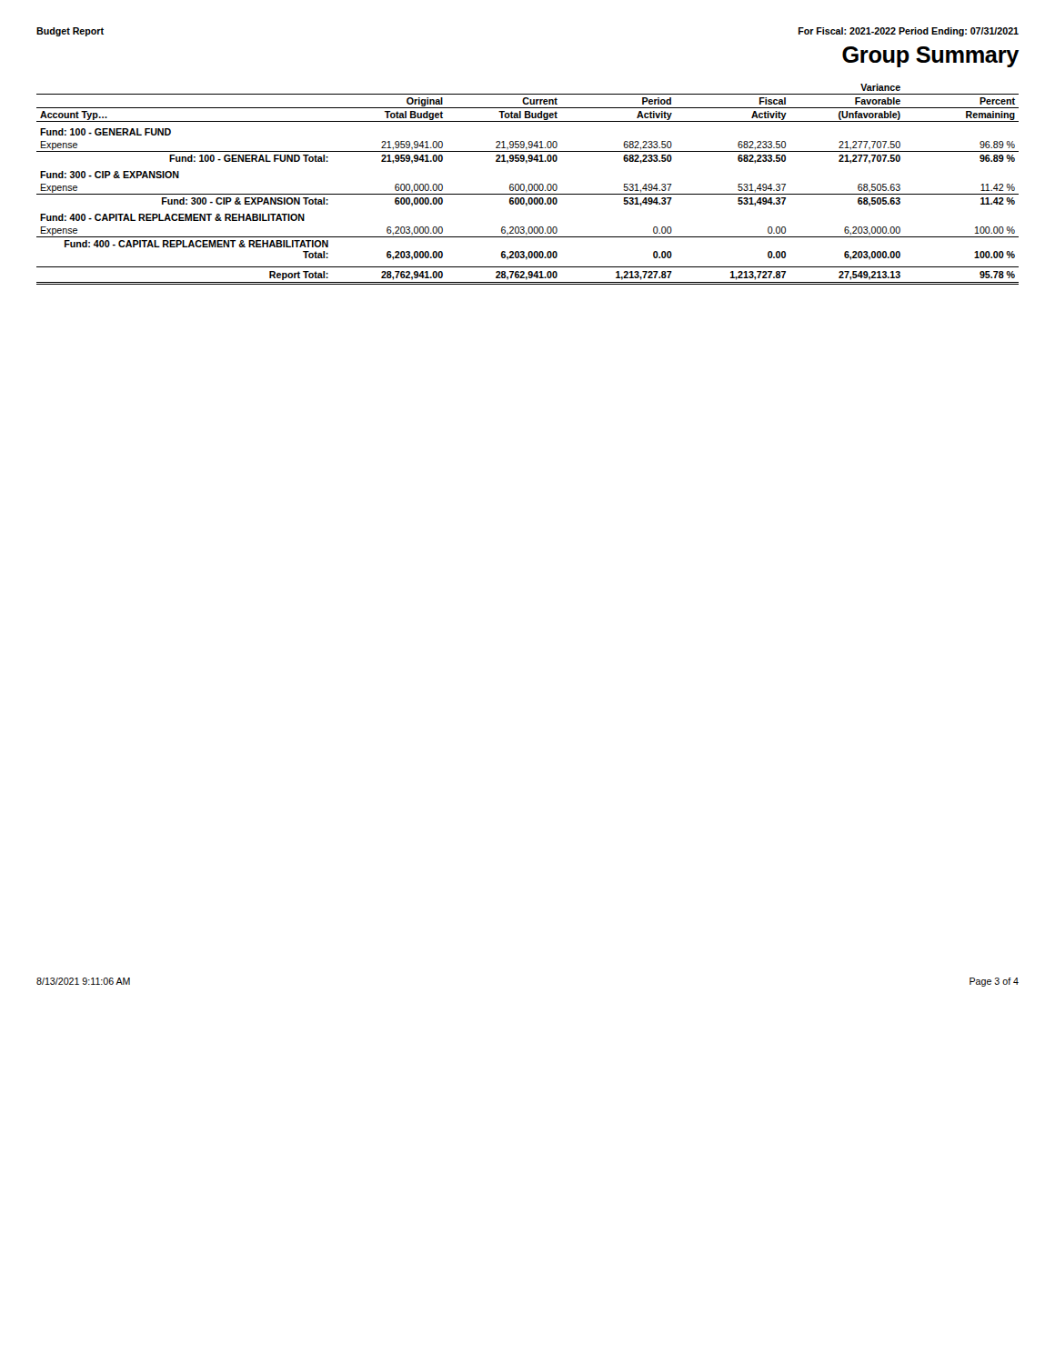Budget Report For Fiscal: 2021-2022 Period Ending: 07/31/2021
Group Summary
| | | | | | Variance | |
| --- | --- | --- | --- | --- | --- | --- |
| | Original | Current | Period | Fiscal | Favorable | Percent |
| Account Typ… | Total Budget | Total Budget | Activity | Activity | (Unfavorable) | Remaining |
| Fund: 100 - GENERAL FUND |
| Expense | 21,959,941.00 | 21,959,941.00 | 682,233.50 | 682,233.50 | 21,277,707.50 | 96.89 % |
| Fund: 100 - GENERAL FUND Total: | 21,959,941.00 | 21,959,941.00 | 682,233.50 | 682,233.50 | 21,277,707.50 | 96.89 % |
| Fund: 300 - CIP & EXPANSION |
| Expense | 600,000.00 | 600,000.00 | 531,494.37 | 531,494.37 | 68,505.63 | 11.42 % |
| Fund: 300 - CIP & EXPANSION Total: | 600,000.00 | 600,000.00 | 531,494.37 | 531,494.37 | 68,505.63 | 11.42 % |
| Fund: 400 - CAPITAL REPLACEMENT & REHABILITATION |
| Expense | 6,203,000.00 | 6,203,000.00 | 0.00 | 0.00 | 6,203,000.00 | 100.00 % |
| Fund: 400 - CAPITAL REPLACEMENT & REHABILITATION Total: | 6,203,000.00 | 6,203,000.00 | 0.00 | 0.00 | 6,203,000.00 | 100.00 % |
| Report Total: | 28,762,941.00 | 28,762,941.00 | 1,213,727.87 | 1,213,727.87 | 27,549,213.13 | 95.78 % |
8/13/2021 9:11:06 AM Page 3 of 4